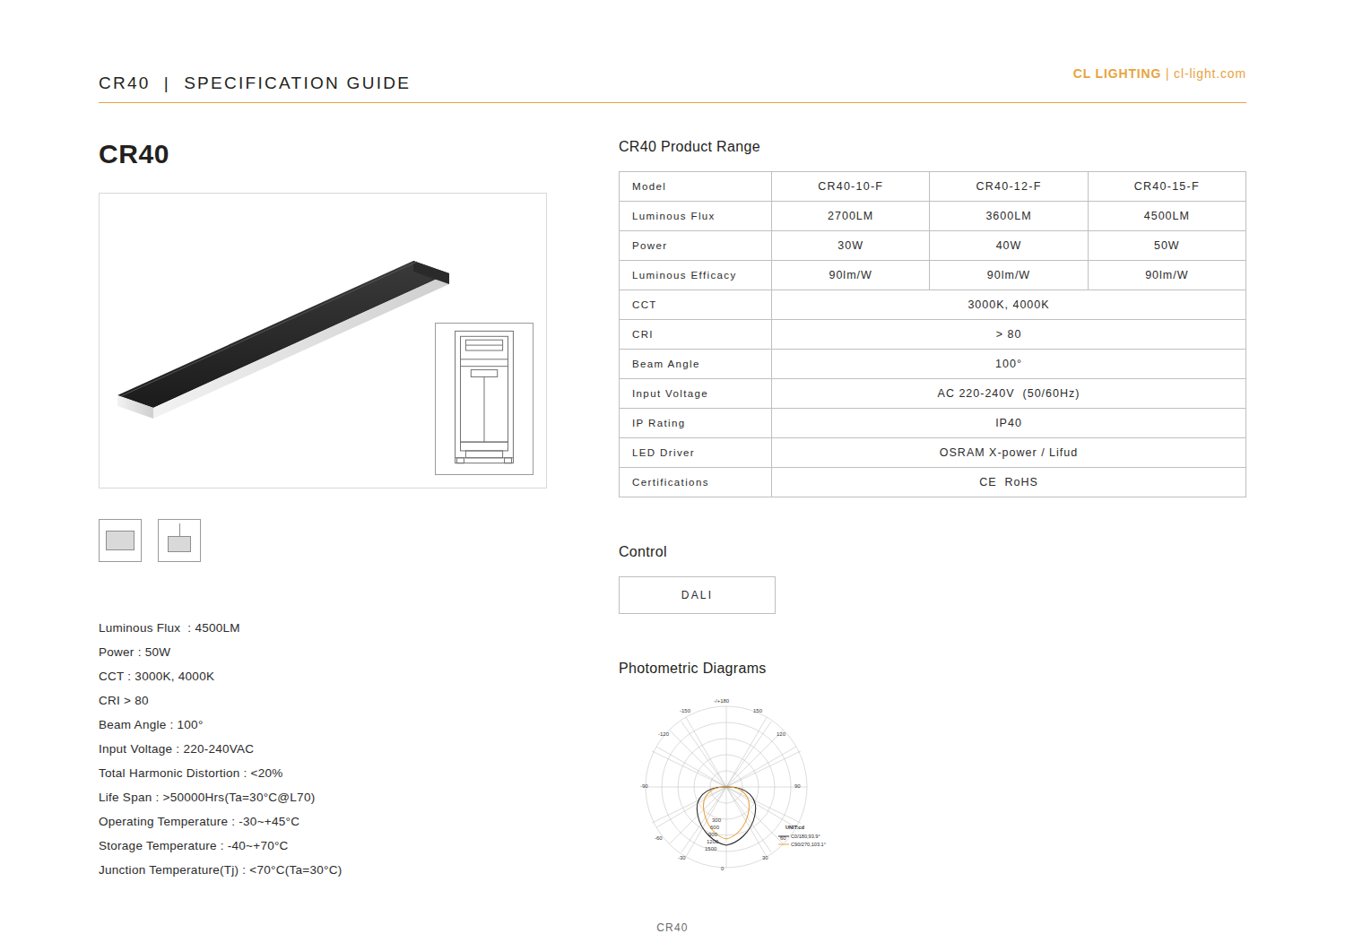CR40 | SPECIFICATION GUIDE
CL LIGHTING | cl-light.com
CR40
Luminous Flux : 4500LM
Power : 50W
CCT : 3000K, 4000K
CRI > 80
Beam Angle : 100°
Input Voltage : 220-240VAC
Total Harmonic Distortion : <20%
Life Span : >50000Hrs(Ta=30°C@L70)
Operating Temperature : -30~+45°C
Storage Temperature : -40~+70°C
Junction Temperature(Tj) : <70°C(Ta=30°C)
CR40 Product Range
| Model | CR40-10-F | CR40-12-F | CR40-15-F |
| --- | --- | --- | --- |
| Luminous Flux | 2700LM | 3600LM | 4500LM |
| Power | 30W | 40W | 50W |
| Luminous Efficacy | 90lm/W | 90lm/W | 90lm/W |
| CCT | 3000K, 4000K |
| CRI | > 80 |
| Beam Angle | 100° |
| Input Voltage | AC 220-240V (50/60Hz) |
| IP Rating | IP40 |
| LED Driver | OSRAM X-power / Lifud |
| Certifications | CE RoHS |
Control
DALI
Photometric Diagrams
-/+180 150 -150 120 -120 90 -90 60 -60 30 -30 0 1500 1200 900 600 300 UNIT:cd C0/180,93.9° C90/270,103.1°
CR40